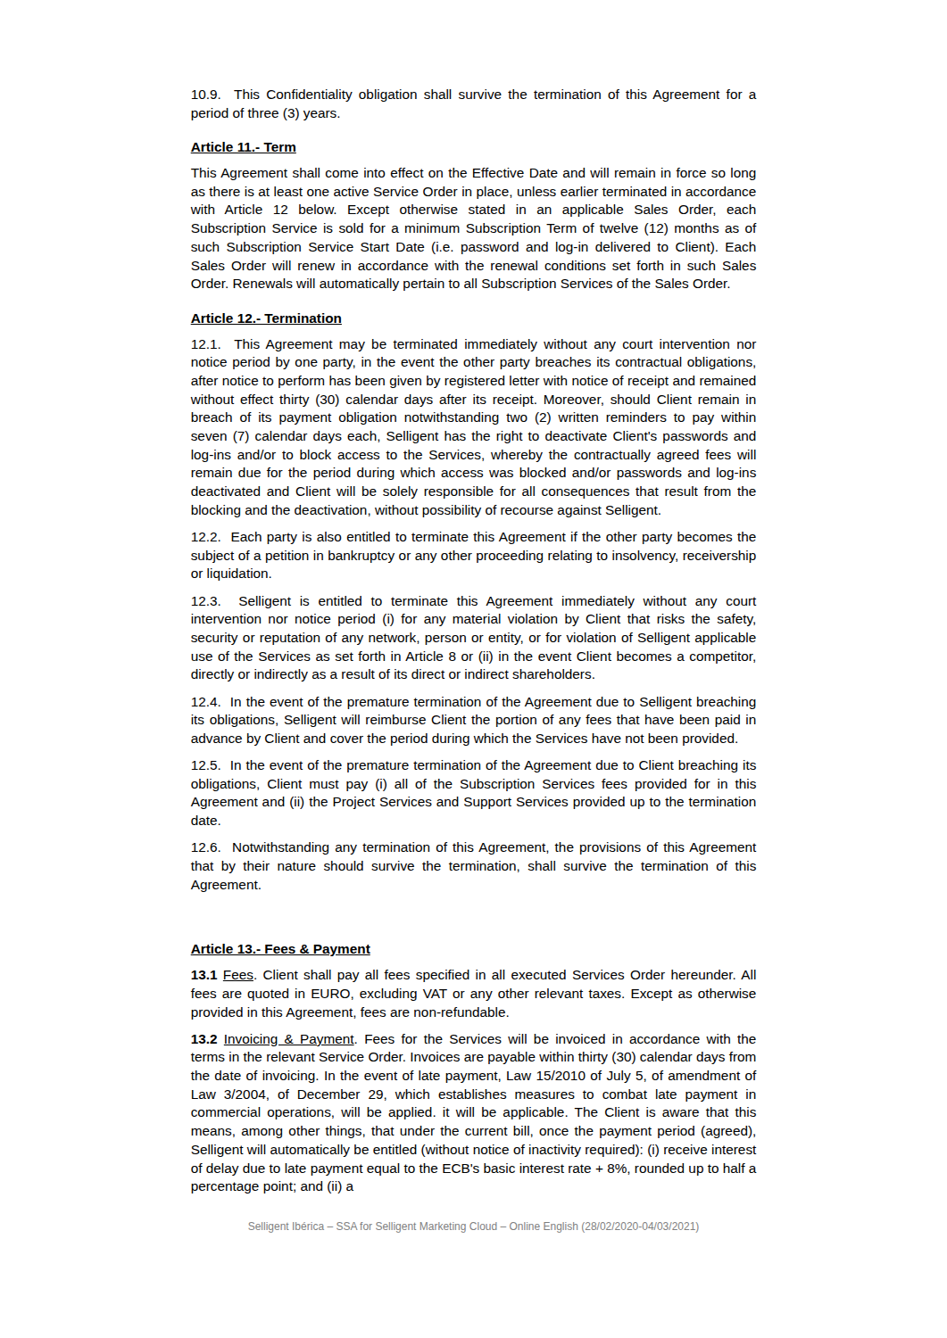10.9. This Confidentiality obligation shall survive the termination of this Agreement for a period of three (3) years.
Article 11.- Term
This Agreement shall come into effect on the Effective Date and will remain in force so long as there is at least one active Service Order in place, unless earlier terminated in accordance with Article 12 below. Except otherwise stated in an applicable Sales Order, each Subscription Service is sold for a minimum Subscription Term of twelve (12) months as of such Subscription Service Start Date (i.e. password and log-in delivered to Client). Each Sales Order will renew in accordance with the renewal conditions set forth in such Sales Order. Renewals will automatically pertain to all Subscription Services of the Sales Order.
Article 12.- Termination
12.1. This Agreement may be terminated immediately without any court intervention nor notice period by one party, in the event the other party breaches its contractual obligations, after notice to perform has been given by registered letter with notice of receipt and remained without effect thirty (30) calendar days after its receipt. Moreover, should Client remain in breach of its payment obligation notwithstanding two (2) written reminders to pay within seven (7) calendar days each, Selligent has the right to deactivate Client's passwords and log-ins and/or to block access to the Services, whereby the contractually agreed fees will remain due for the period during which access was blocked and/or passwords and log-ins deactivated and Client will be solely responsible for all consequences that result from the blocking and the deactivation, without possibility of recourse against Selligent.
12.2. Each party is also entitled to terminate this Agreement if the other party becomes the subject of a petition in bankruptcy or any other proceeding relating to insolvency, receivership or liquidation.
12.3. Selligent is entitled to terminate this Agreement immediately without any court intervention nor notice period (i) for any material violation by Client that risks the safety, security or reputation of any network, person or entity, or for violation of Selligent applicable use of the Services as set forth in Article 8 or (ii) in the event Client becomes a competitor, directly or indirectly as a result of its direct or indirect shareholders.
12.4. In the event of the premature termination of the Agreement due to Selligent breaching its obligations, Selligent will reimburse Client the portion of any fees that have been paid in advance by Client and cover the period during which the Services have not been provided.
12.5. In the event of the premature termination of the Agreement due to Client breaching its obligations, Client must pay (i) all of the Subscription Services fees provided for in this Agreement and (ii) the Project Services and Support Services provided up to the termination date.
12.6. Notwithstanding any termination of this Agreement, the provisions of this Agreement that by their nature should survive the termination, shall survive the termination of this Agreement.
Article 13.- Fees & Payment
13.1 Fees. Client shall pay all fees specified in all executed Services Order hereunder. All fees are quoted in EURO, excluding VAT or any other relevant taxes. Except as otherwise provided in this Agreement, fees are non-refundable.
13.2 Invoicing & Payment. Fees for the Services will be invoiced in accordance with the terms in the relevant Service Order. Invoices are payable within thirty (30) calendar days from the date of invoicing. In the event of late payment, Law 15/2010 of July 5, of amendment of Law 3/2004, of December 29, which establishes measures to combat late payment in commercial operations, will be applied. it will be applicable. The Client is aware that this means, among other things, that under the current bill, once the payment period (agreed), Selligent will automatically be entitled (without notice of inactivity required): (i) receive interest of delay due to late payment equal to the ECB's basic interest rate + 8%, rounded up to half a percentage point; and (ii) a
Selligent Ibérica – SSA for Selligent Marketing Cloud – Online English (28/02/2020-04/03/2021)